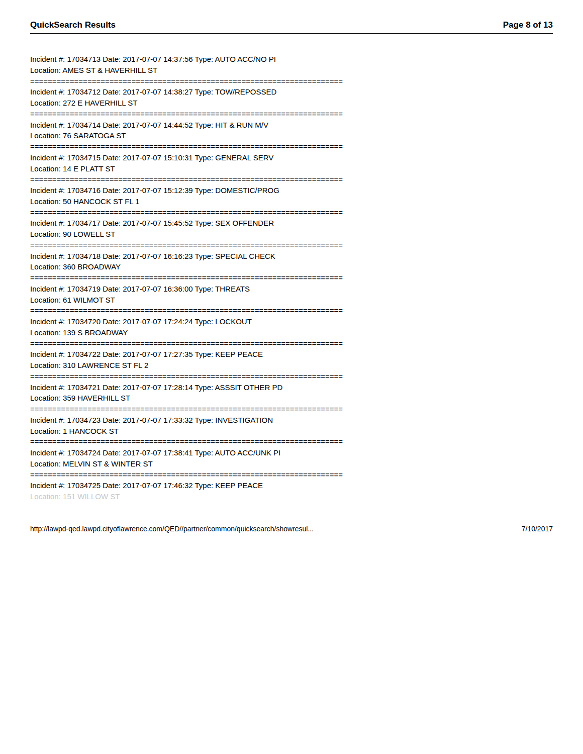QuickSearch Results Page 8 of 13
Incident #: 17034713 Date: 2017-07-07 14:37:56 Type: AUTO ACC/NO PI
Location: AMES ST & HAVERHILL ST
=======================================================================
Incident #: 17034712 Date: 2017-07-07 14:38:27 Type: TOW/REPOSSED
Location: 272 E HAVERHILL ST
=======================================================================
Incident #: 17034714 Date: 2017-07-07 14:44:52 Type: HIT & RUN M/V
Location: 76 SARATOGA ST
=======================================================================
Incident #: 17034715 Date: 2017-07-07 15:10:31 Type: GENERAL SERV
Location: 14 E PLATT ST
=======================================================================
Incident #: 17034716 Date: 2017-07-07 15:12:39 Type: DOMESTIC/PROG
Location: 50 HANCOCK ST FL 1
=======================================================================
Incident #: 17034717 Date: 2017-07-07 15:45:52 Type: SEX OFFENDER
Location: 90 LOWELL ST
=======================================================================
Incident #: 17034718 Date: 2017-07-07 16:16:23 Type: SPECIAL CHECK
Location: 360 BROADWAY
=======================================================================
Incident #: 17034719 Date: 2017-07-07 16:36:00 Type: THREATS
Location: 61 WILMOT ST
=======================================================================
Incident #: 17034720 Date: 2017-07-07 17:24:24 Type: LOCKOUT
Location: 139 S BROADWAY
=======================================================================
Incident #: 17034722 Date: 2017-07-07 17:27:35 Type: KEEP PEACE
Location: 310 LAWRENCE ST FL 2
=======================================================================
Incident #: 17034721 Date: 2017-07-07 17:28:14 Type: ASSSIT OTHER PD
Location: 359 HAVERHILL ST
=======================================================================
Incident #: 17034723 Date: 2017-07-07 17:33:32 Type: INVESTIGATION
Location: 1 HANCOCK ST
=======================================================================
Incident #: 17034724 Date: 2017-07-07 17:38:41 Type: AUTO ACC/UNK PI
Location: MELVIN ST & WINTER ST
=======================================================================
Incident #: 17034725 Date: 2017-07-07 17:46:32 Type: KEEP PEACE
Location: 151 WILLOW ST
http://lawpd-qed.lawpd.cityoflawrence.com/QED//partner/common/quicksearch/showresul... 7/10/2017